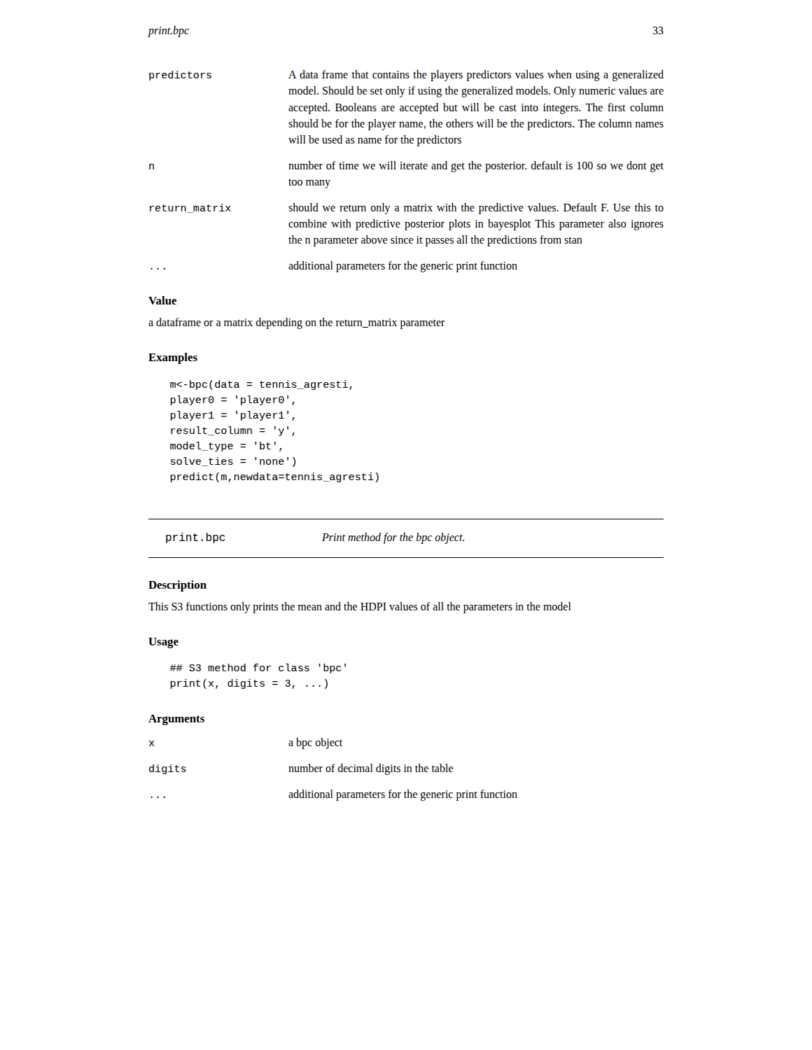print.bpc 33
predictors
A data frame that contains the players predictors values when using a generalized model. Should be set only if using the generalized models. Only numeric values are accepted. Booleans are accepted but will be cast into integers. The first column should be for the player name, the others will be the predictors. The column names will be used as name for the predictors
n
number of time we will iterate and get the posterior. default is 100 so we dont get too many
return_matrix
should we return only a matrix with the predictive values. Default F. Use this to combine with predictive posterior plots in bayesplot This parameter also ignores the n parameter above since it passes all the predictions from stan
...
additional parameters for the generic print function
Value
a dataframe or a matrix depending on the return_matrix parameter
Examples
m<-bpc(data = tennis_agresti,
player0 = 'player0',
player1 = 'player1',
result_column = 'y',
model_type = 'bt',
solve_ties = 'none')
predict(m,newdata=tennis_agresti)
print.bpc Print method for the bpc object.
Description
This S3 functions only prints the mean and the HDPI values of all the parameters in the model
Usage
## S3 method for class 'bpc'
print(x, digits = 3, ...)
Arguments
x
a bpc object
digits
number of decimal digits in the table
...
additional parameters for the generic print function